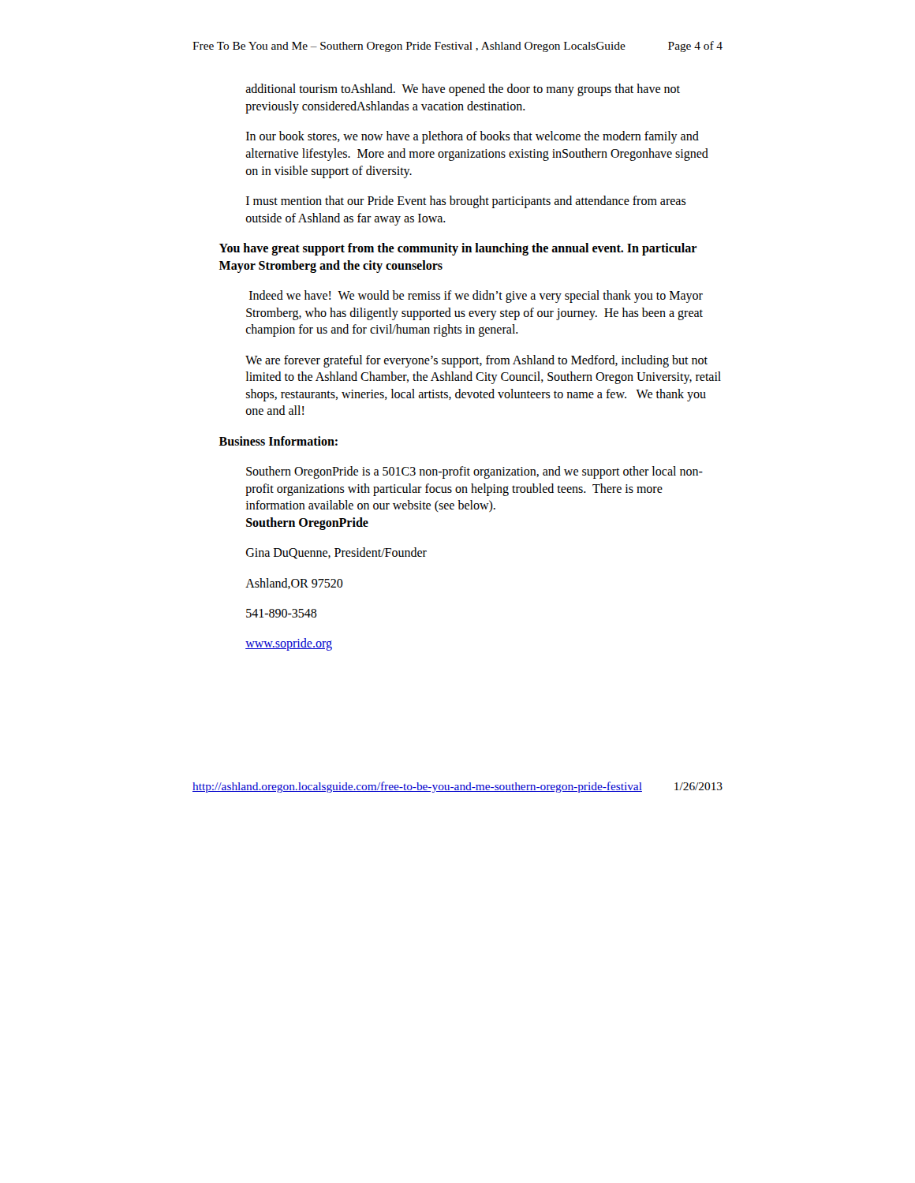Free To Be You and Me – Southern Oregon Pride Festival , Ashland Oregon LocalsGuide
Page 4 of 4
additional tourism toAshland. We have opened the door to many groups that have not previously consideredAshlandas a vacation destination.
In our book stores, we now have a plethora of books that welcome the modern family and alternative lifestyles. More and more organizations existing inSouthern Oregonhave signed on in visible support of diversity.
I must mention that our Pride Event has brought participants and attendance from areas outside of Ashland as far away as Iowa.
You have great support from the community in launching the annual event. In particular Mayor Stromberg and the city counselors
Indeed we have! We would be remiss if we didn’t give a very special thank you to Mayor Stromberg, who has diligently supported us every step of our journey. He has been a great champion for us and for civil/human rights in general.
We are forever grateful for everyone’s support, from Ashland to Medford, including but not limited to the Ashland Chamber, the Ashland City Council, Southern Oregon University, retail shops, restaurants, wineries, local artists, devoted volunteers to name a few. We thank you one and all!
Business Information:
Southern OregonPride is a 501C3 non-profit organization, and we support other local non-profit organizations with particular focus on helping troubled teens. There is more information available on our website (see below).
Southern OregonPride
Gina DuQuenne, President/Founder
Ashland,OR 97520
541-890-3548
www.sopride.org
http://ashland.oregon.localsguide.com/free-to-be-you-and-me-southern-oregon-pride-festival
1/26/2013